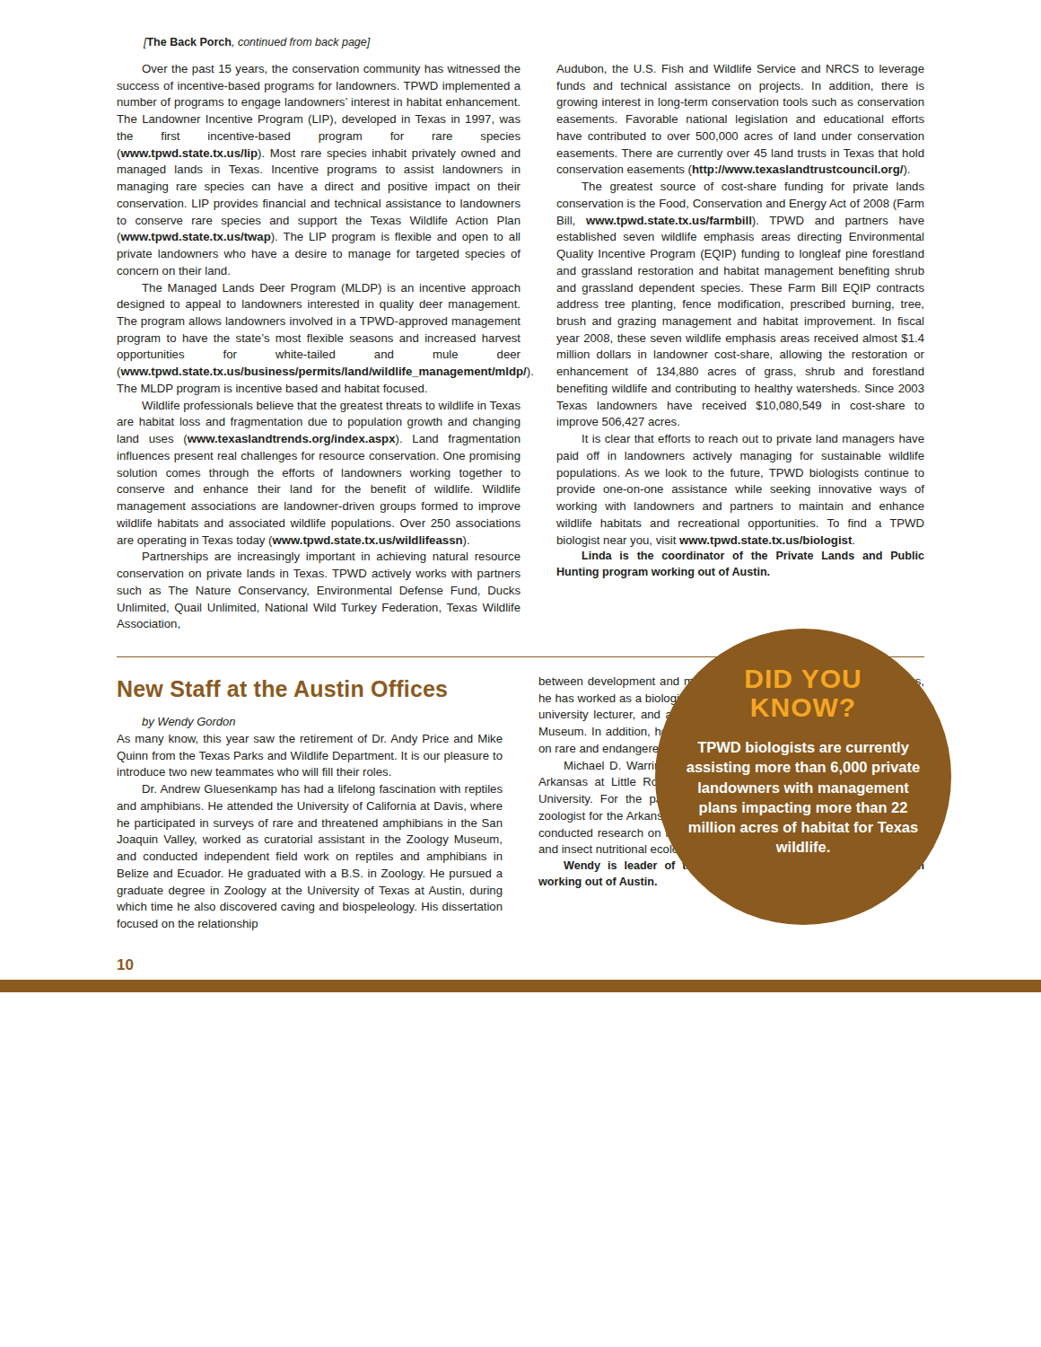[The Back Porch, continued from back page]
Over the past 15 years, the conservation community has witnessed the success of incentive-based programs for landowners. TPWD implemented a number of programs to engage landowners’ interest in habitat enhancement. The Landowner Incentive Program (LIP), developed in Texas in 1997, was the first incentive-based program for rare species (www.tpwd.state.tx.us/lip). Most rare species inhabit privately owned and managed lands in Texas. Incentive programs to assist landowners in managing rare species can have a direct and positive impact on their conservation. LIP provides financial and technical assistance to landowners to conserve rare species and support the Texas Wildlife Action Plan (www.tpwd.state.tx.us/twap). The LIP program is flexible and open to all private landowners who have a desire to manage for targeted species of concern on their land.
The Managed Lands Deer Program (MLDP) is an incentive approach designed to appeal to landowners interested in quality deer management. The program allows landowners involved in a TPWD-approved management program to have the state’s most flexible seasons and increased harvest opportunities for white-tailed and mule deer (www.tpwd.state.tx.us/business/permits/land/wildlife_management/mldp/). The MLDP program is incentive based and habitat focused.
Wildlife professionals believe that the greatest threats to wildlife in Texas are habitat loss and fragmentation due to population growth and changing land uses (www.texaslandtrends.org/index.aspx). Land fragmentation influences present real challenges for resource conservation. One promising solution comes through the efforts of landowners working together to conserve and enhance their land for the benefit of wildlife. Wildlife management associations are landowner-driven groups formed to improve wildlife habitats and associated wildlife populations. Over 250 associations are operating in Texas today (www.tpwd.state.tx.us/wildlifeassn).
Partnerships are increasingly important in achieving natural resource conservation on private lands in Texas. TPWD actively works with partners such as The Nature Conservancy, Environmental Defense Fund, Ducks Unlimited, Quail Unlimited, National Wild Turkey Federation, Texas Wildlife Association,
Audubon, the U.S. Fish and Wildlife Service and NRCS to leverage funds and technical assistance on projects. In addition, there is growing interest in long-term conservation tools such as conservation easements. Favorable national legislation and educational efforts have contributed to over 500,000 acres of land under conservation easements. There are currently over 45 land trusts in Texas that hold conservation easements (http://www.texaslandtrustcouncil.org/).
The greatest source of cost-share funding for private lands conservation is the Food, Conservation and Energy Act of 2008 (Farm Bill, www.tpwd.state.tx.us/farmbill). TPWD and partners have established seven wildlife emphasis areas directing Environmental Quality Incentive Program (EQIP) funding to longleaf pine forestland and grassland restoration and habitat management benefiting shrub and grassland dependent species. These Farm Bill EQIP contracts address tree planting, fence modification, prescribed burning, tree, brush and grazing management and habitat improvement. In fiscal year 2008, these seven wildlife emphasis areas received almost $1.4 million dollars in landowner cost-share, allowing the restoration or enhancement of 134,880 acres of grass, shrub and forestland benefiting wildlife and contributing to healthy watersheds. Since 2003 Texas landowners have received $10,080,549 in cost-share to improve 506,427 acres.
It is clear that efforts to reach out to private land managers have paid off in landowners actively managing for sustainable wildlife populations. As we look to the future, TPWD biologists continue to provide one-on-one assistance while seeking innovative ways of working with landowners and partners to maintain and enhance wildlife habitats and recreational opportunities. To find a TPWD biologist near you, visit www.tpwd.state.tx.us/biologist.
Linda is the coordinator of the Private Lands and Public Hunting program working out of Austin.
DID YOU
KNOW?
TPWD biologists are currently assisting more than 6,000 private landowners with management plans impacting more than 22 million acres of habitat for Texas wildlife.
New Staff at the Austin Offices
by Wendy Gordon
As many know, this year saw the retirement of Dr. Andy Price and Mike Quinn from the Texas Parks and Wildlife Department. It is our pleasure to introduce two new teammates who will fill their roles.
Dr. Andrew Gluesenkamp has had a lifelong fascination with reptiles and amphibians. He attended the University of California at Davis, where he participated in surveys of rare and threatened amphibians in the San Joaquin Valley, worked as curatorial assistant in the Zoology Museum, and conducted independent field work on reptiles and amphibians in Belize and Ecuador. He graduated with a B.S. in Zoology. He pursued a graduate degree in Zoology at the University of Texas at Austin, during which time he also discovered caving and biospeleology. His dissertation focused on the relationship
between development and morphology in bufonid frogs. In recent years, he has worked as a biological consultant specializing in karst issues, as a university lecturer, and as a skeletal preparator for the Texas Memorial Museum. In addition, he has conducted numerous grant-funded projects on rare and endangered salamanders in Central Texas.
Michael D. Warriner holds a B.S. in Biology from the University of Arkansas at Little Rock and an M.S. in Biology from Emporia State University. For the past eight years, he has served as invertebrate zoologist for the Arkansas Natural Heritage Commission. Prior to that, he conducted research on forest entomology at Mississippi State University and insect nutritional ecology at the University of Arkansas at Little Rock.
Wendy is leader of the Non-game and Rare Species Program working out of Austin.
10